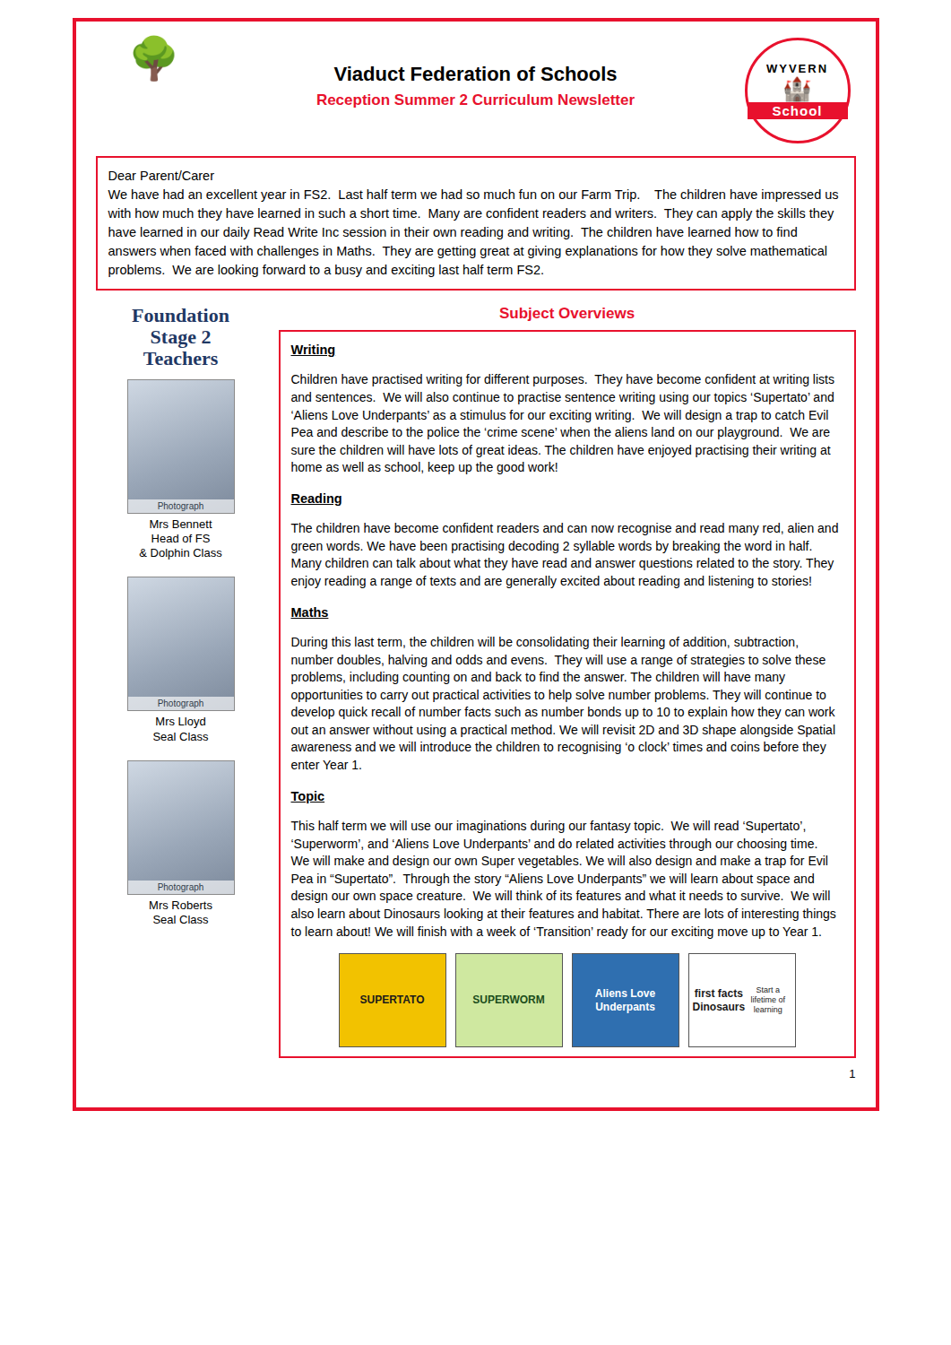🌳
Viaduct Federation of Schools
Reception Summer 2 Curriculum Newsletter
WYVERN
🏰
School
Dear Parent/Carer
We have had an excellent year in FS2. Last half term we had so much fun on our Farm Trip. The children have impressed us with how much they have learned in such a short time. Many are confident readers and writers. They can apply the skills they have learned in our daily Read Write Inc session in their own reading and writing. The children have learned how to find answers when faced with challenges in Maths. They are getting great at giving explanations for how they solve mathematical problems. We are looking forward to a busy and exciting last half term FS2.
Foundation
Stage 2
Teachers
Photograph
Mrs Bennett
Head of FS
& Dolphin Class
Photograph
Mrs Lloyd
Seal Class
Photograph
Mrs Roberts
Seal Class
Subject Overviews
Writing
Children have practised writing for different purposes. They have become confident at writing lists and sentences. We will also continue to practise sentence writing using our topics ‘Supertato’ and ‘Aliens Love Underpants’ as a stimulus for our exciting writing. We will design a trap to catch Evil Pea and describe to the police the ‘crime scene’ when the aliens land on our playground. We are sure the children will have lots of great ideas. The children have enjoyed practising their writing at home as well as school, keep up the good work!
Reading
The children have become confident readers and can now recognise and read many red, alien and green words. We have been practising decoding 2 syllable words by breaking the word in half. Many children can talk about what they have read and answer questions related to the story. They enjoy reading a range of texts and are generally excited about reading and listening to stories!
Maths
During this last term, the children will be consolidating their learning of addition, subtraction, number doubles, halving and odds and evens. They will use a range of strategies to solve these problems, including counting on and back to find the answer. The children will have many opportunities to carry out practical activities to help solve number problems. They will continue to develop quick recall of number facts such as number bonds up to 10 to explain how they can work out an answer without using a practical method. We will revisit 2D and 3D shape alongside Spatial awareness and we will introduce the children to recognising ‘o clock’ times and coins before they enter Year 1.
Topic
This half term we will use our imaginations during our fantasy topic. We will read ‘Supertato’, ‘Superworm’, and ‘Aliens Love Underpants’ and do related activities through our choosing time. We will make and design our own Super vegetables. We will also design and make a trap for Evil Pea in “Supertato”. Through the story “Aliens Love Underpants” we will learn about space and design our own space creature. We will think of its features and what it needs to survive. We will also learn about Dinosaurs looking at their features and habitat. There are lots of interesting things to learn about! We will finish with a week of ‘Transition’ ready for our exciting move up to Year 1.
SUPERTATO
SUPERWORM
Aliens Love Underpants
first facts
Dinosaurs
Start a lifetime of learning
1